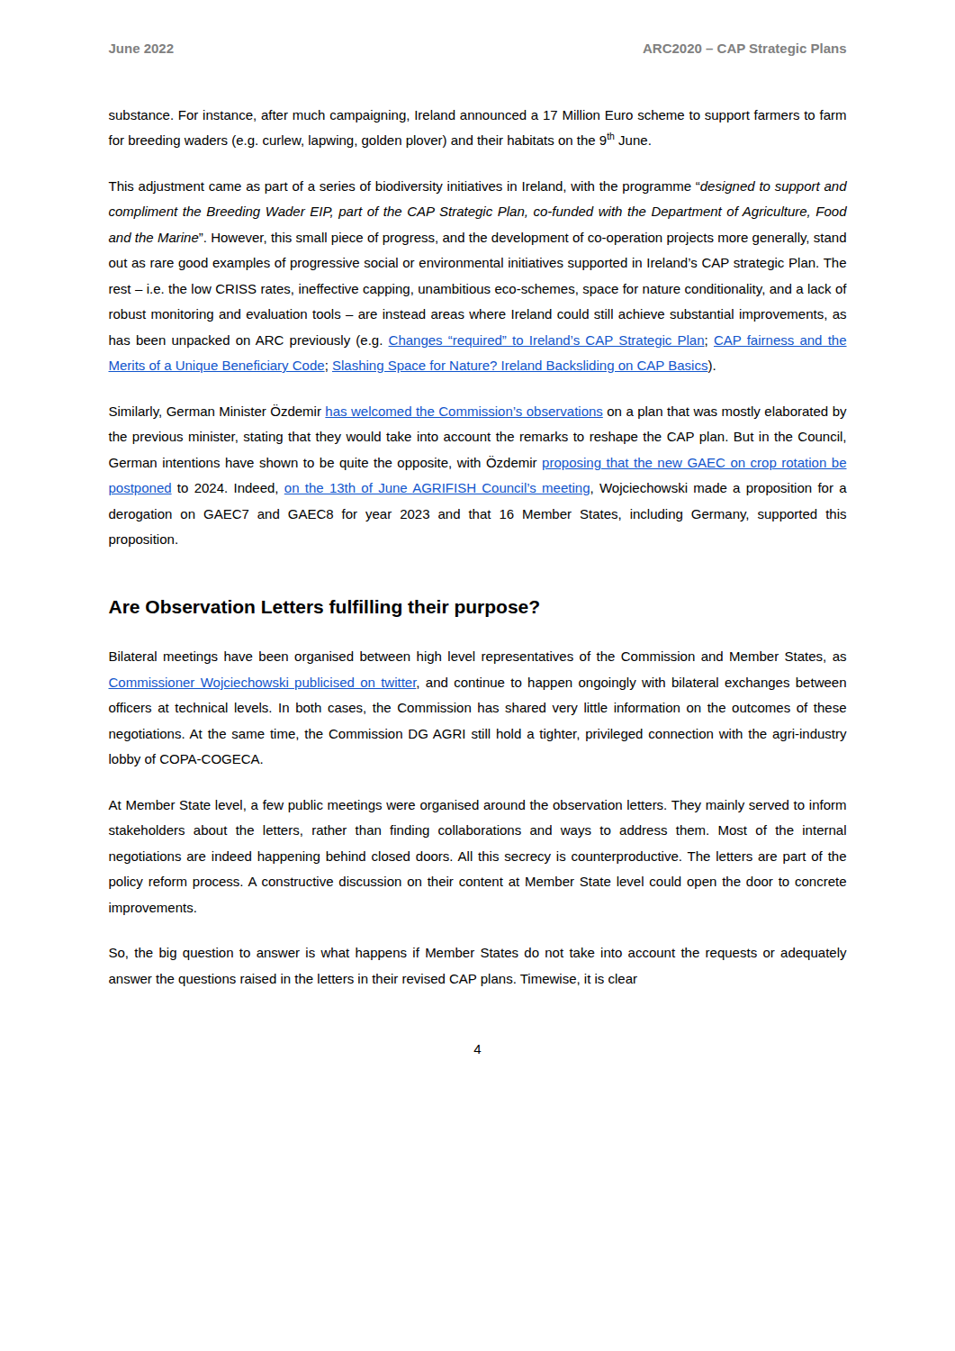June 2022 ARC2020 – CAP Strategic Plans
substance. For instance, after much campaigning, Ireland announced a 17 Million Euro scheme to support farmers to farm for breeding waders (e.g. curlew, lapwing, golden plover) and their habitats on the 9th June.
This adjustment came as part of a series of biodiversity initiatives in Ireland, with the programme “designed to support and compliment the Breeding Wader EIP, part of the CAP Strategic Plan, co-funded with the Department of Agriculture, Food and the Marine”. However, this small piece of progress, and the development of co-operation projects more generally, stand out as rare good examples of progressive social or environmental initiatives supported in Ireland’s CAP strategic Plan. The rest – i.e. the low CRISS rates, ineffective capping, unambitious eco-schemes, space for nature conditionality, and a lack of robust monitoring and evaluation tools – are instead areas where Ireland could still achieve substantial improvements, as has been unpacked on ARC previously (e.g. Changes “required” to Ireland’s CAP Strategic Plan; CAP fairness and the Merits of a Unique Beneficiary Code; Slashing Space for Nature? Ireland Backsliding on CAP Basics).
Similarly, German Minister Özdemir has welcomed the Commission’s observations on a plan that was mostly elaborated by the previous minister, stating that they would take into account the remarks to reshape the CAP plan. But in the Council, German intentions have shown to be quite the opposite, with Özdemir proposing that the new GAEC on crop rotation be postponed to 2024. Indeed, on the 13th of June AGRIFISH Council’s meeting, Wojciechowski made a proposition for a derogation on GAEC7 and GAEC8 for year 2023 and that 16 Member States, including Germany, supported this proposition.
Are Observation Letters fulfilling their purpose?
Bilateral meetings have been organised between high level representatives of the Commission and Member States, as Commissioner Wojciechowski publicised on twitter, and continue to happen ongoingly with bilateral exchanges between officers at technical levels. In both cases, the Commission has shared very little information on the outcomes of these negotiations. At the same time, the Commission DG AGRI still hold a tighter, privileged connection with the agri-industry lobby of COPA-COGECA.
At Member State level, a few public meetings were organised around the observation letters. They mainly served to inform stakeholders about the letters, rather than finding collaborations and ways to address them. Most of the internal negotiations are indeed happening behind closed doors. All this secrecy is counterproductive. The letters are part of the policy reform process. A constructive discussion on their content at Member State level could open the door to concrete improvements.
So, the big question to answer is what happens if Member States do not take into account the requests or adequately answer the questions raised in the letters in their revised CAP plans. Timewise, it is clear
4